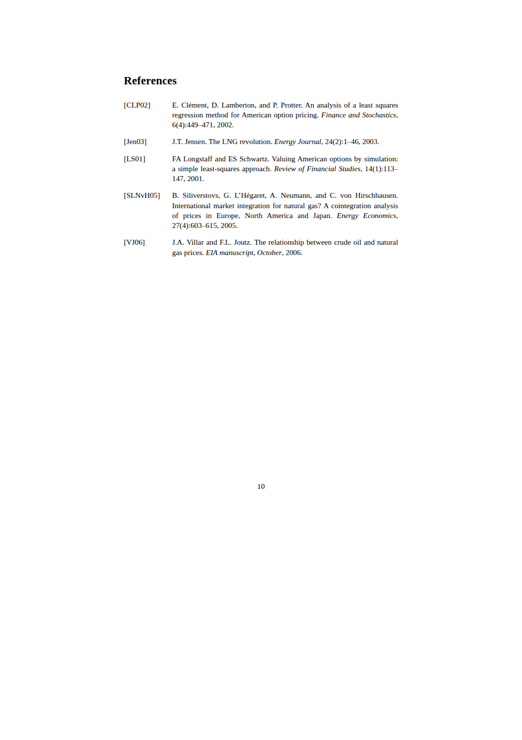References
[CLP02]
E. Clément, D. Lamberton, and P. Protter. An analysis of a least squares regression method for American option pricing. Finance and Stochastics, 6(4):449–471, 2002.
[Jen03]
J.T. Jensen. The LNG revolution. Energy Journal, 24(2):1–46, 2003.
[LS01]
FA Longstaff and ES Schwartz. Valuing American options by simulation: a simple least-squares approach. Review of Financial Studies, 14(1):113–147, 2001.
[SLNvH05]
B. Siliverstovs, G. L’Hégaret, A. Neumann, and C. von Hirschhausen. International market integration for natural gas? A cointegration analysis of prices in Europe, North America and Japan. Energy Economics, 27(4):603–615, 2005.
[VJ06]
J.A. Villar and F.L. Joutz. The relationship between crude oil and natural gas prices. EIA manuscript, October, 2006.
10